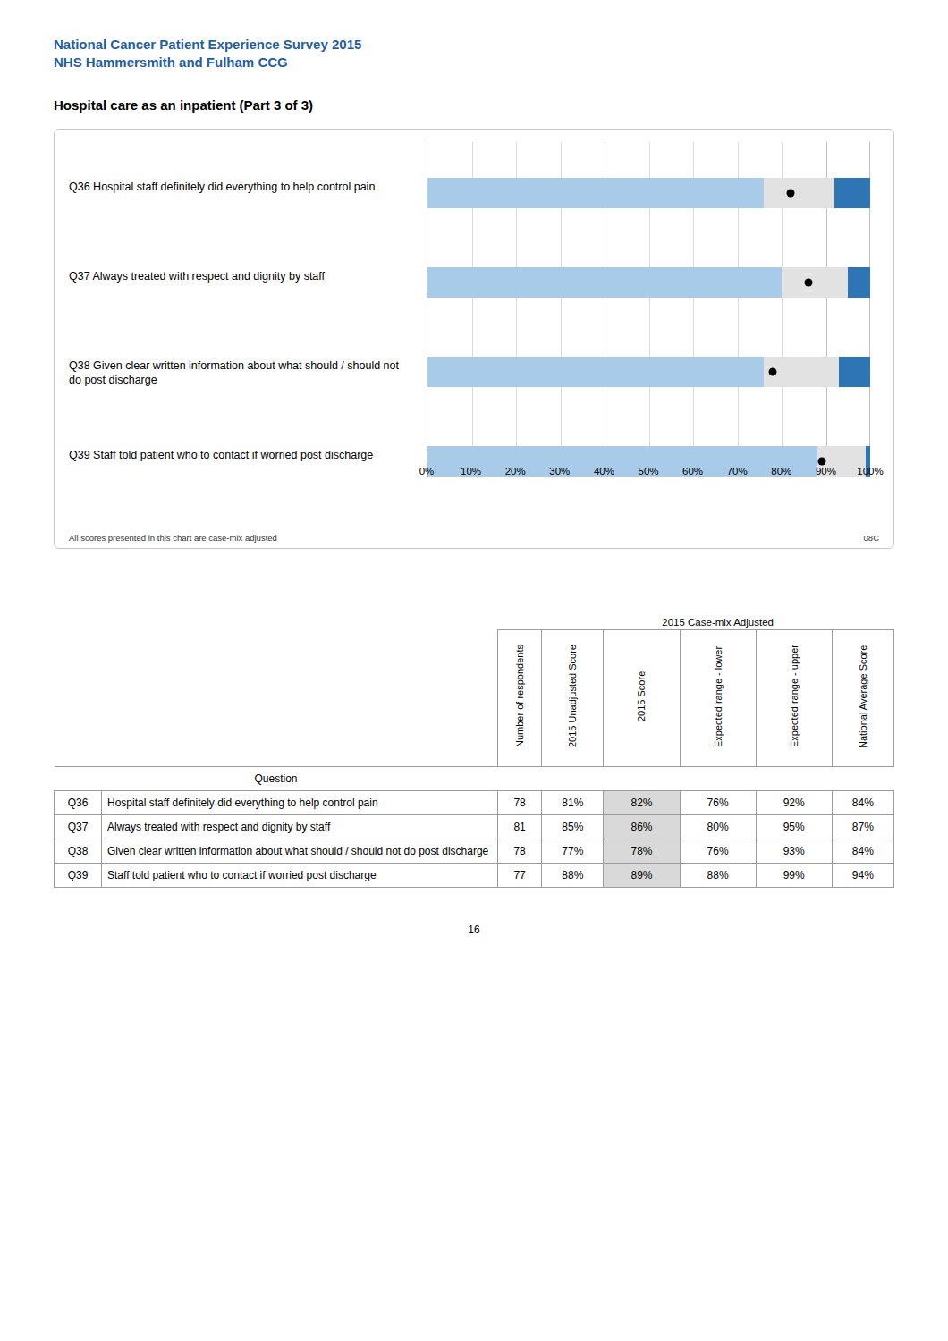National Cancer Patient Experience Survey 2015
NHS Hammersmith and Fulham CCG
Hospital care as an inpatient (Part 3 of 3)
Q36 Hospital staff definitely did everything to help control pain
Q37 Always treated with respect and dignity by staff
Q38 Given clear written information about what should / should not do post discharge
Q39 Staff told patient who to contact if worried post discharge
0% 10% 20% 30% 40% 50% 60% 70% 80% 90% 100%
All scores presented in this chart are case-mix adjusted
08C
| | 2015 Case-mix Adjusted | |
| | Number of respondents | 2015 Unadjusted Score | 2015 Score | Expected range - lower | Expected range - upper | National Average Score |
| Question | | | | | | |
| Q36 | Hospital staff definitely did everything to help control pain | 78 | 81% | 82% | 76% | 92% | 84% |
| Q37 | Always treated with respect and dignity by staff | 81 | 85% | 86% | 80% | 95% | 87% |
| Q38 | Given clear written information about what should / should not do post discharge | 78 | 77% | 78% | 76% | 93% | 84% |
| Q39 | Staff told patient who to contact if worried post discharge | 77 | 88% | 89% | 88% | 99% | 94% |
16